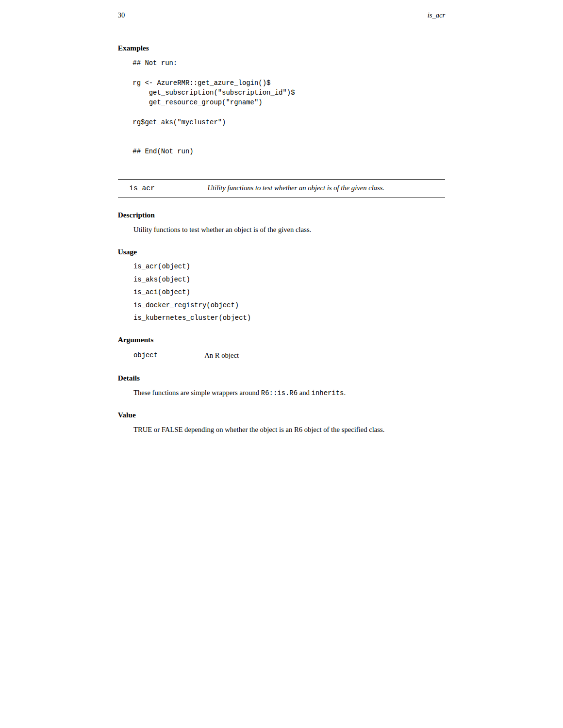30 is_acr
Examples
## Not run:

rg <- AzureRMR::get_azure_login()$
    get_subscription("subscription_id")$
    get_resource_group("rgname")

rg$get_aks("mycluster")


## End(Not run)
is_acr Utility functions to test whether an object is of the given class.
Description
Utility functions to test whether an object is of the given class.
Usage
is_acr(object)
is_aks(object)
is_aci(object)
is_docker_registry(object)
is_kubernetes_cluster(object)
Arguments
| object | An R object |
Details
These functions are simple wrappers around R6::is.R6 and inherits.
Value
TRUE or FALSE depending on whether the object is an R6 object of the specified class.